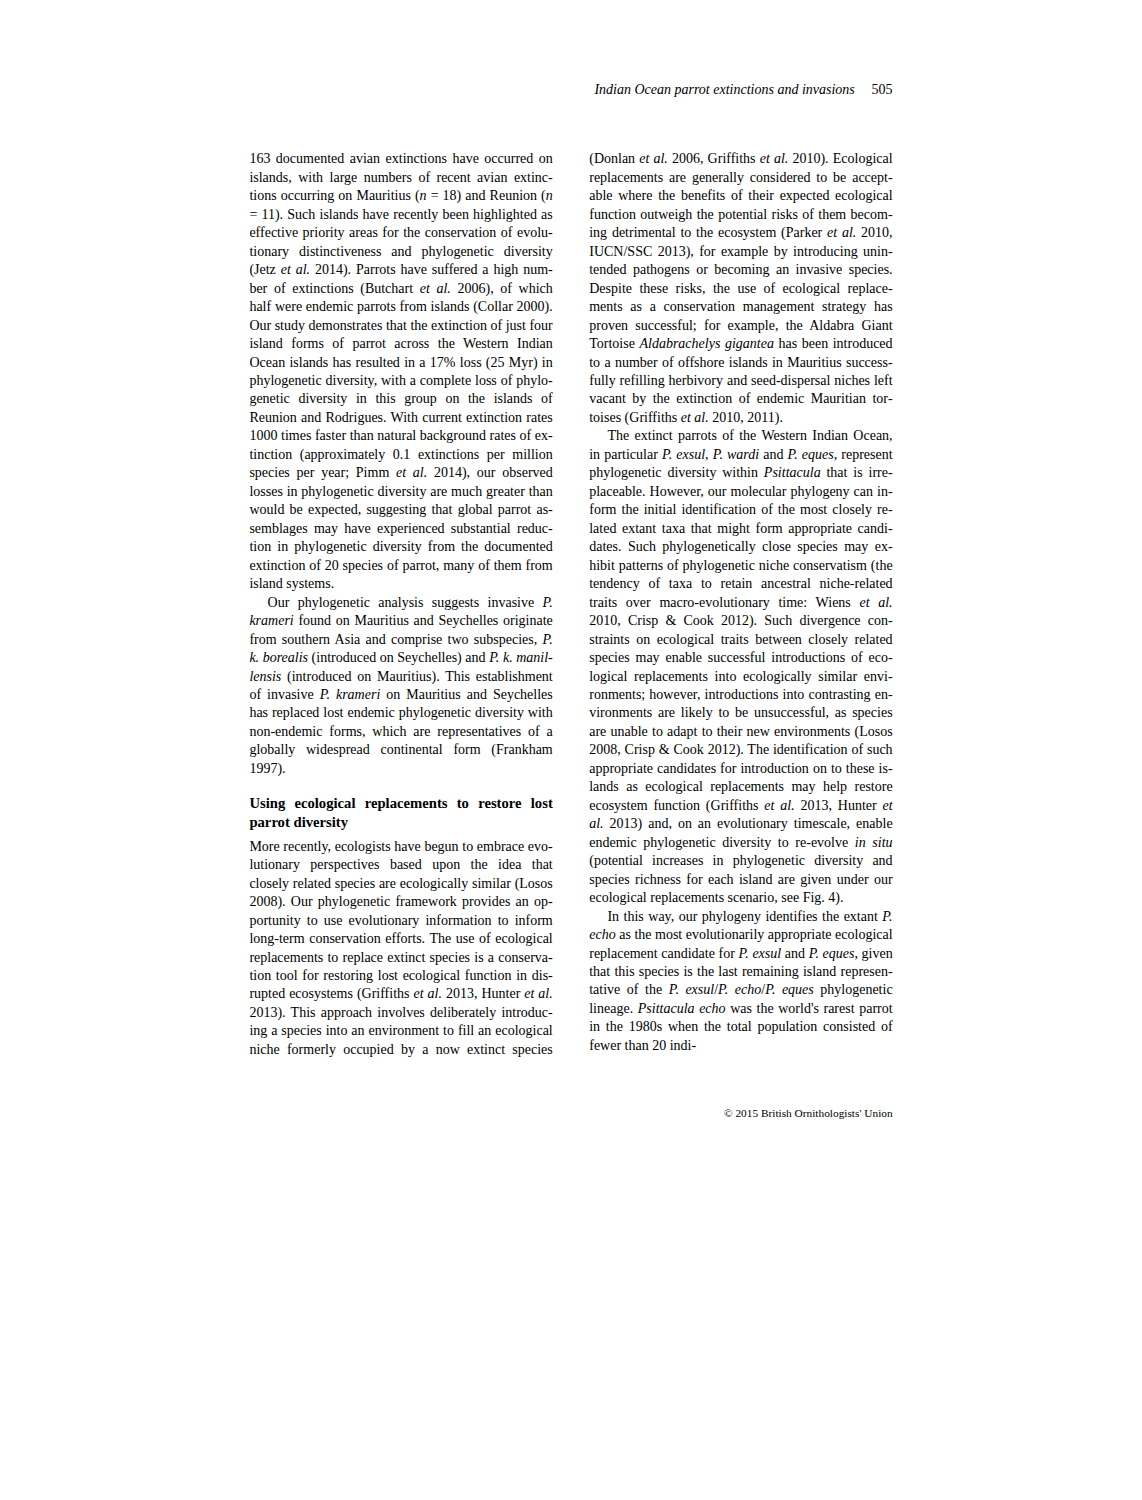Indian Ocean parrot extinctions and invasions 505
163 documented avian extinctions have occurred on islands, with large numbers of recent avian extinctions occurring on Mauritius (n = 18) and Reunion (n = 11). Such islands have recently been highlighted as effective priority areas for the conservation of evolutionary distinctiveness and phylogenetic diversity (Jetz et al. 2014). Parrots have suffered a high number of extinctions (Butchart et al. 2006), of which half were endemic parrots from islands (Collar 2000). Our study demonstrates that the extinction of just four island forms of parrot across the Western Indian Ocean islands has resulted in a 17% loss (25 Myr) in phylogenetic diversity, with a complete loss of phylogenetic diversity in this group on the islands of Reunion and Rodrigues. With current extinction rates 1000 times faster than natural background rates of extinction (approximately 0.1 extinctions per million species per year; Pimm et al. 2014), our observed losses in phylogenetic diversity are much greater than would be expected, suggesting that global parrot assemblages may have experienced substantial reduction in phylogenetic diversity from the documented extinction of 20 species of parrot, many of them from island systems.
Our phylogenetic analysis suggests invasive P. krameri found on Mauritius and Seychelles originate from southern Asia and comprise two subspecies, P. k. borealis (introduced on Seychelles) and P. k. manillensis (introduced on Mauritius). This establishment of invasive P. krameri on Mauritius and Seychelles has replaced lost endemic phylogenetic diversity with non-endemic forms, which are representatives of a globally widespread continental form (Frankham 1997).
Using ecological replacements to restore lost parrot diversity
More recently, ecologists have begun to embrace evolutionary perspectives based upon the idea that closely related species are ecologically similar (Losos 2008). Our phylogenetic framework provides an opportunity to use evolutionary information to inform long-term conservation efforts. The use of ecological replacements to replace extinct species is a conservation tool for restoring lost ecological function in disrupted ecosystems (Griffiths et al. 2013, Hunter et al. 2013). This approach involves deliberately introducing a species into an environment to fill an ecological niche formerly occupied by a now extinct species (Donlan et al. 2006, Griffiths et al. 2010). Ecological replacements are generally considered to be acceptable where the benefits of their expected ecological function outweigh the potential risks of them becoming detrimental to the ecosystem (Parker et al. 2010, IUCN/SSC 2013), for example by introducing unintended pathogens or becoming an invasive species. Despite these risks, the use of ecological replacements as a conservation management strategy has proven successful; for example, the Aldabra Giant Tortoise Aldabrachelys gigantea has been introduced to a number of offshore islands in Mauritius successfully refilling herbivory and seed-dispersal niches left vacant by the extinction of endemic Mauritian tortoises (Griffiths et al. 2010, 2011).
The extinct parrots of the Western Indian Ocean, in particular P. exsul, P. wardi and P. eques, represent phylogenetic diversity within Psittacula that is irreplaceable. However, our molecular phylogeny can inform the initial identification of the most closely related extant taxa that might form appropriate candidates. Such phylogenetically close species may exhibit patterns of phylogenetic niche conservatism (the tendency of taxa to retain ancestral niche-related traits over macro-evolutionary time: Wiens et al. 2010, Crisp & Cook 2012). Such divergence constraints on ecological traits between closely related species may enable successful introductions of ecological replacements into ecologically similar environments; however, introductions into contrasting environments are likely to be unsuccessful, as species are unable to adapt to their new environments (Losos 2008, Crisp & Cook 2012). The identification of such appropriate candidates for introduction on to these islands as ecological replacements may help restore ecosystem function (Griffiths et al. 2013, Hunter et al. 2013) and, on an evolutionary timescale, enable endemic phylogenetic diversity to re-evolve in situ (potential increases in phylogenetic diversity and species richness for each island are given under our ecological replacements scenario, see Fig. 4).
In this way, our phylogeny identifies the extant P. echo as the most evolutionarily appropriate ecological replacement candidate for P. exsul and P. eques, given that this species is the last remaining island representative of the P. exsul/P. echo/P. eques phylogenetic lineage. Psittacula echo was the world's rarest parrot in the 1980s when the total population consisted of fewer than 20 indi-
© 2015 British Ornithologists' Union